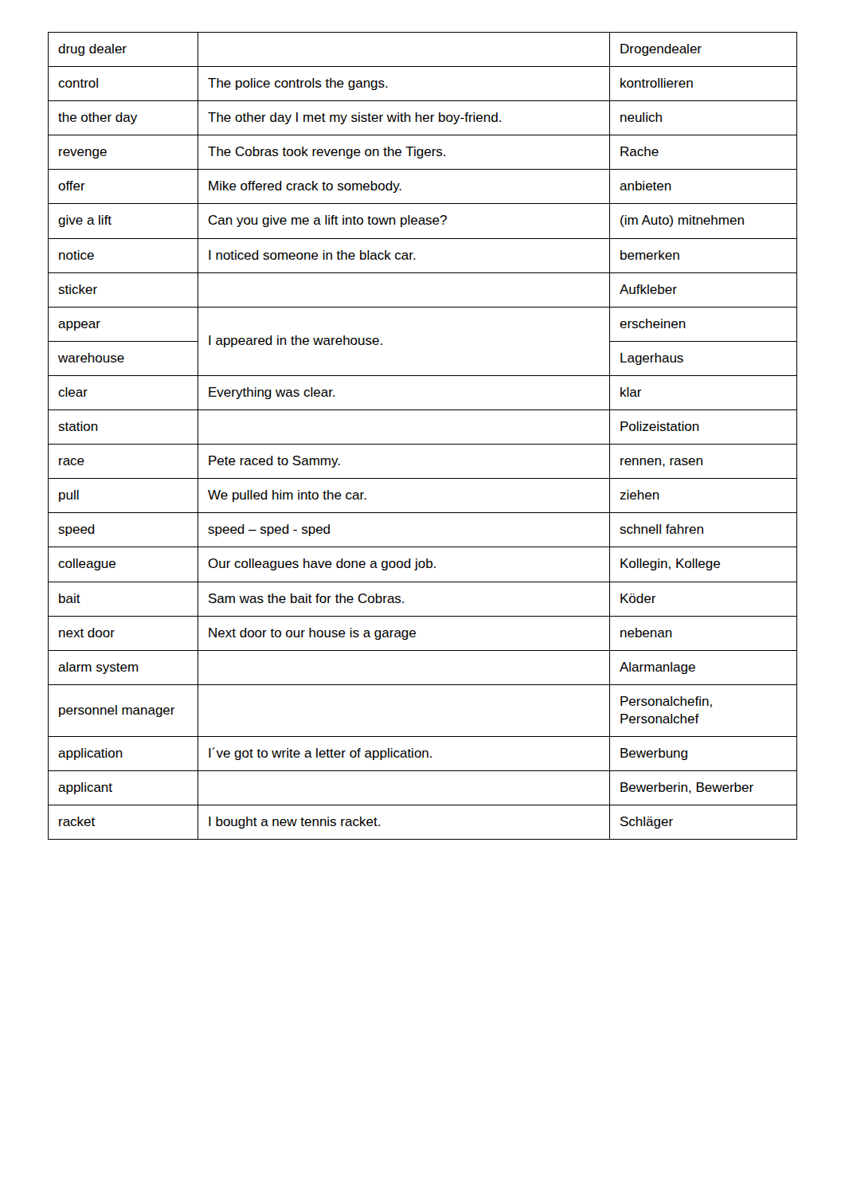| drug dealer | | Drogendealer |
| control | The police controls the gangs. | kontrollieren |
| the other day | The other day I met my sister with her boy-friend. | neulich |
| revenge | The Cobras took revenge on the Tigers. | Rache |
| offer | Mike offered crack to somebody. | anbieten |
| give a lift | Can you give me a lift into town please? | (im Auto) mitnehmen |
| notice | I noticed someone in the black car. | bemerken |
| sticker | | Aufkleber |
| appear | I appeared in the warehouse. | erscheinen |
| warehouse | Lagerhaus |
| clear | Everything was clear. | klar |
| station | | Polizeistation |
| race | Pete raced to Sammy. | rennen, rasen |
| pull | We pulled him into the car. | ziehen |
| speed | speed – sped - sped | schnell fahren |
| colleague | Our colleagues have done a good job. | Kollegin, Kollege |
| bait | Sam was the bait for the Cobras. | Köder |
| next door | Next door to our house is a garage | nebenan |
| alarm system | | Alarmanlage |
| personnel manager | | Personalchefin, Personalchef |
| application | I´ve got to write a letter of application. | Bewerbung |
| applicant | | Bewerberin, Bewerber |
| racket | I bought a new tennis racket. | Schläger |